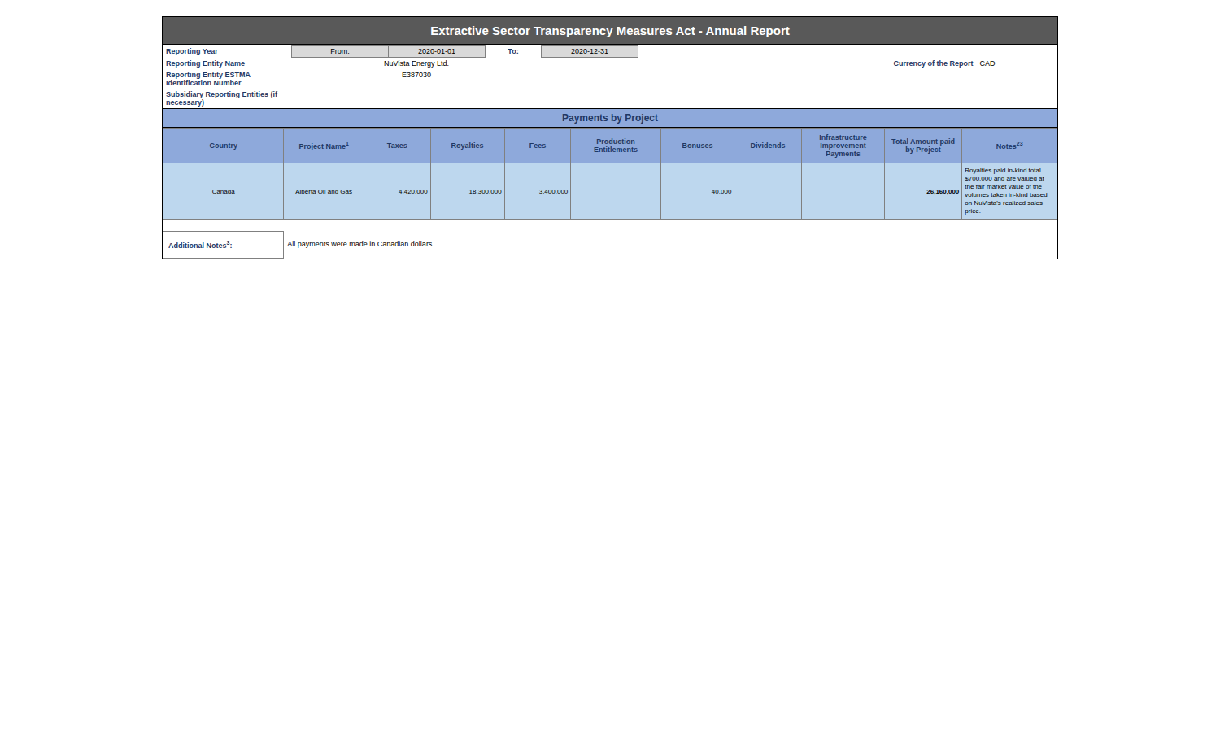Extractive Sector Transparency Measures Act - Annual Report
| Reporting Year | From: | 2020-01-01 | To: | 2020-12-31 | | | |
| Reporting Entity Name | NuVista Energy Ltd. | | Currency of the Report | CAD | |
| Reporting Entity ESTMA Identification Number | E387030 | | | | |
| Subsidiary Reporting Entities (if necessary) | | | | | |
Payments by Project
| Country | Project Name 1 | Taxes | Royalties | Fees | Production Entitlements | Bonuses | Dividends | Infrastructure Improvement Payments | Total Amount paid by Project | Notes 23 |
| --- | --- | --- | --- | --- | --- | --- | --- | --- | --- | --- |
| Canada | Alberta Oil and Gas | 4,420,000 | 18,300,000 | 3,400,000 | | 40,000 | | | 26,160,000 | Royalties paid in-kind total $700,000 and are valued at the fair market value of the volumes taken in-kind based on NuVista's realized sales price. |
| Additional Notes 3 : | All payments were made in Canadian dollars. |